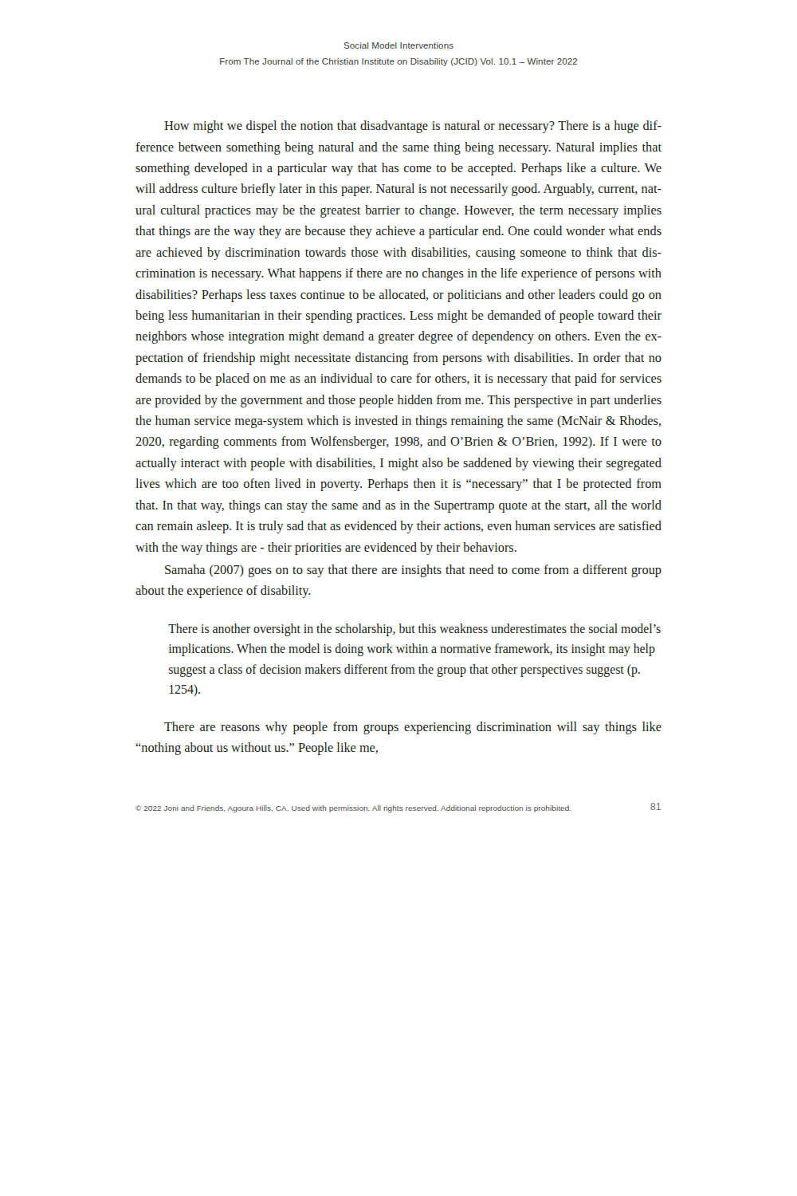Social Model Interventions
From The Journal of the Christian Institute on Disability (JCID) Vol. 10.1 – Winter 2022
How might we dispel the notion that disadvantage is natural or necessary? There is a huge difference between something being natural and the same thing being necessary. Natural implies that something developed in a particular way that has come to be accepted. Perhaps like a culture. We will address culture briefly later in this paper. Natural is not necessarily good. Arguably, current, natural cultural practices may be the greatest barrier to change. However, the term necessary implies that things are the way they are because they achieve a particular end. One could wonder what ends are achieved by discrimination towards those with disabilities, causing someone to think that discrimination is necessary. What happens if there are no changes in the life experience of persons with disabilities? Perhaps less taxes continue to be allocated, or politicians and other leaders could go on being less humanitarian in their spending practices. Less might be demanded of people toward their neighbors whose integration might demand a greater degree of dependency on others. Even the expectation of friendship might necessitate distancing from persons with disabilities. In order that no demands to be placed on me as an individual to care for others, it is necessary that paid for services are provided by the government and those people hidden from me. This perspective in part underlies the human service mega-system which is invested in things remaining the same (McNair & Rhodes, 2020, regarding comments from Wolfensberger, 1998, and O’Brien & O’Brien, 1992). If I were to actually interact with people with disabilities, I might also be saddened by viewing their segregated lives which are too often lived in poverty. Perhaps then it is “necessary” that I be protected from that. In that way, things can stay the same and as in the Supertramp quote at the start, all the world can remain asleep. It is truly sad that as evidenced by their actions, even human services are satisfied with the way things are - their priorities are evidenced by their behaviors.
Samaha (2007) goes on to say that there are insights that need to come from a different group about the experience of disability.
There is another oversight in the scholarship, but this weakness underestimates the social model’s implications. When the model is doing work within a normative framework, its insight may help suggest a class of decision makers different from the group that other perspectives suggest (p. 1254).
There are reasons why people from groups experiencing discrimination will say things like “nothing about us without us.” People like me,
© 2022 Joni and Friends, Agoura Hills, CA. Used with permission. All rights reserved. Additional reproduction is prohibited.
81